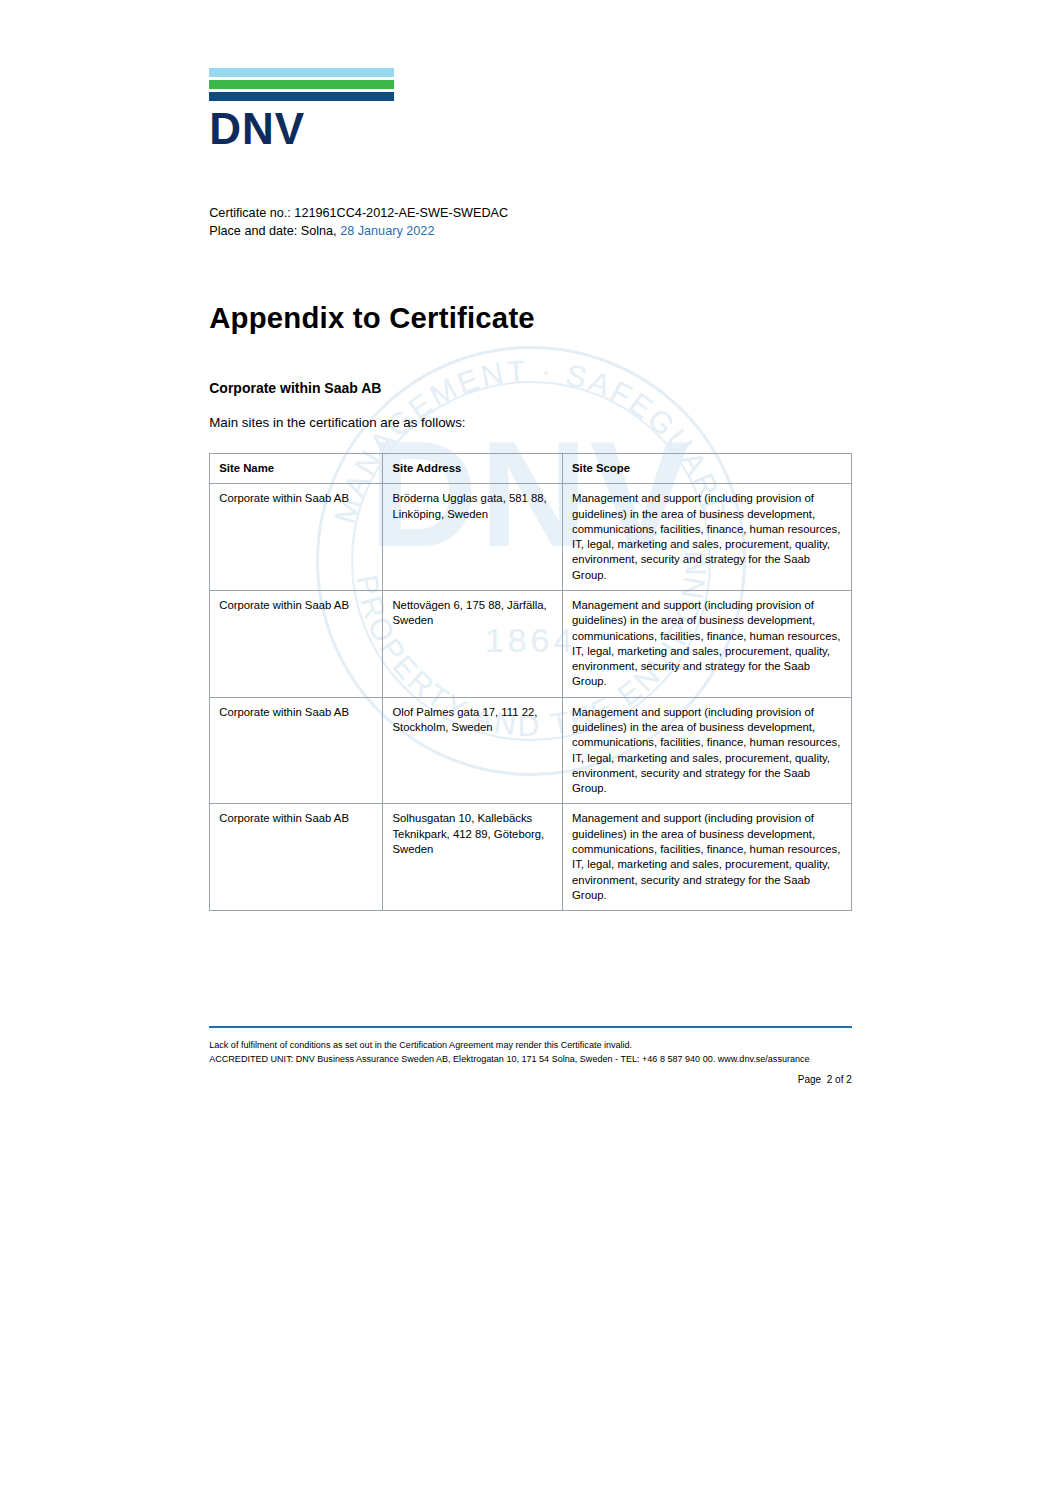DNV
1864
MANAGEMENT · SAFEGUARD
LIFE, PROPERTY AND THE ENVIRONMENT
DNV
Certificate no.: 121961CC4-2012-AE-SWE-SWEDAC
Place and date: Solna, 28 January 2022
Appendix to Certificate
Corporate within Saab AB
Main sites in the certification are as follows:
| Site Name | Site Address | Site Scope |
| --- | --- | --- |
| Corporate within Saab AB | Bröderna Ugglas gata, 581 88, Linköping, Sweden | Management and support (including provision of guidelines) in the area of business development, communications, facilities, finance, human resources, IT, legal, marketing and sales, procurement, quality, environment, security and strategy for the Saab Group. |
| Corporate within Saab AB | Nettovägen 6, 175 88, Järfälla, Sweden | Management and support (including provision of guidelines) in the area of business development, communications, facilities, finance, human resources, IT, legal, marketing and sales, procurement, quality, environment, security and strategy for the Saab Group. |
| Corporate within Saab AB | Olof Palmes gata 17, 111 22, Stockholm, Sweden | Management and support (including provision of guidelines) in the area of business development, communications, facilities, finance, human resources, IT, legal, marketing and sales, procurement, quality, environment, security and strategy for the Saab Group. |
| Corporate within Saab AB | Solhusgatan 10, Kallebäcks Teknikpark, 412 89, Göteborg, Sweden | Management and support (including provision of guidelines) in the area of business development, communications, facilities, finance, human resources, IT, legal, marketing and sales, procurement, quality, environment, security and strategy for the Saab Group. |
Lack of fulfilment of conditions as set out in the Certification Agreement may render this Certificate invalid.
ACCREDITED UNIT: DNV Business Assurance Sweden AB, Elektrogatan 10, 171 54 Solna, Sweden - TEL: +46 8 587 940 00. www.dnv.se/assurance
Page 2 of 2